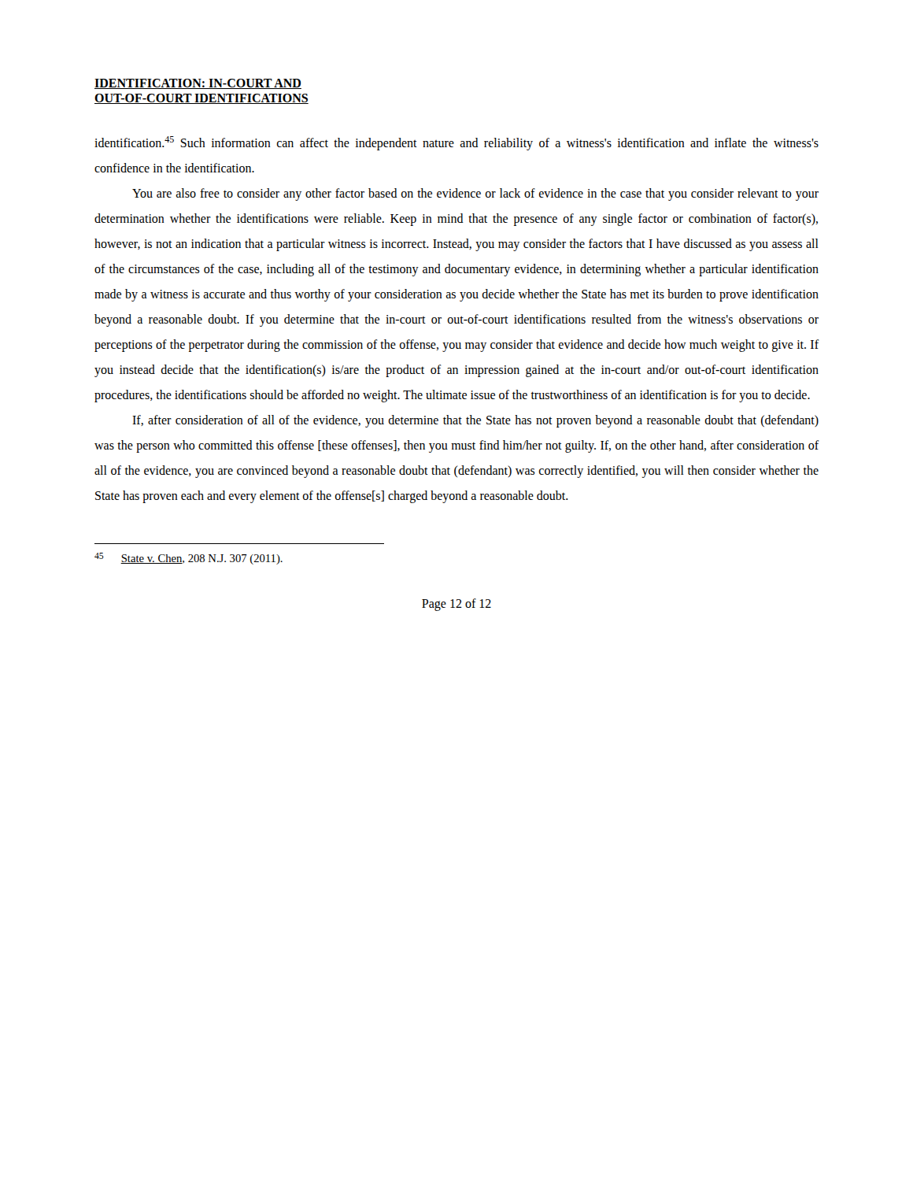Identification: In-Court and
Out-of-Court Identifications
identification.45 Such information can affect the independent nature and reliability of a witness's identification and inflate the witness's confidence in the identification.
You are also free to consider any other factor based on the evidence or lack of evidence in the case that you consider relevant to your determination whether the identifications were reliable. Keep in mind that the presence of any single factor or combination of factor(s), however, is not an indication that a particular witness is incorrect. Instead, you may consider the factors that I have discussed as you assess all of the circumstances of the case, including all of the testimony and documentary evidence, in determining whether a particular identification made by a witness is accurate and thus worthy of your consideration as you decide whether the State has met its burden to prove identification beyond a reasonable doubt. If you determine that the in-court or out-of-court identifications resulted from the witness's observations or perceptions of the perpetrator during the commission of the offense, you may consider that evidence and decide how much weight to give it. If you instead decide that the identification(s) is/are the product of an impression gained at the in-court and/or out-of-court identification procedures, the identifications should be afforded no weight. The ultimate issue of the trustworthiness of an identification is for you to decide.
If, after consideration of all of the evidence, you determine that the State has not proven beyond a reasonable doubt that (defendant) was the person who committed this offense [these offenses], then you must find him/her not guilty. If, on the other hand, after consideration of all of the evidence, you are convinced beyond a reasonable doubt that (defendant) was correctly identified, you will then consider whether the State has proven each and every element of the offense[s] charged beyond a reasonable doubt.
45 State v. Chen, 208 N.J. 307 (2011).
Page 12 of 12